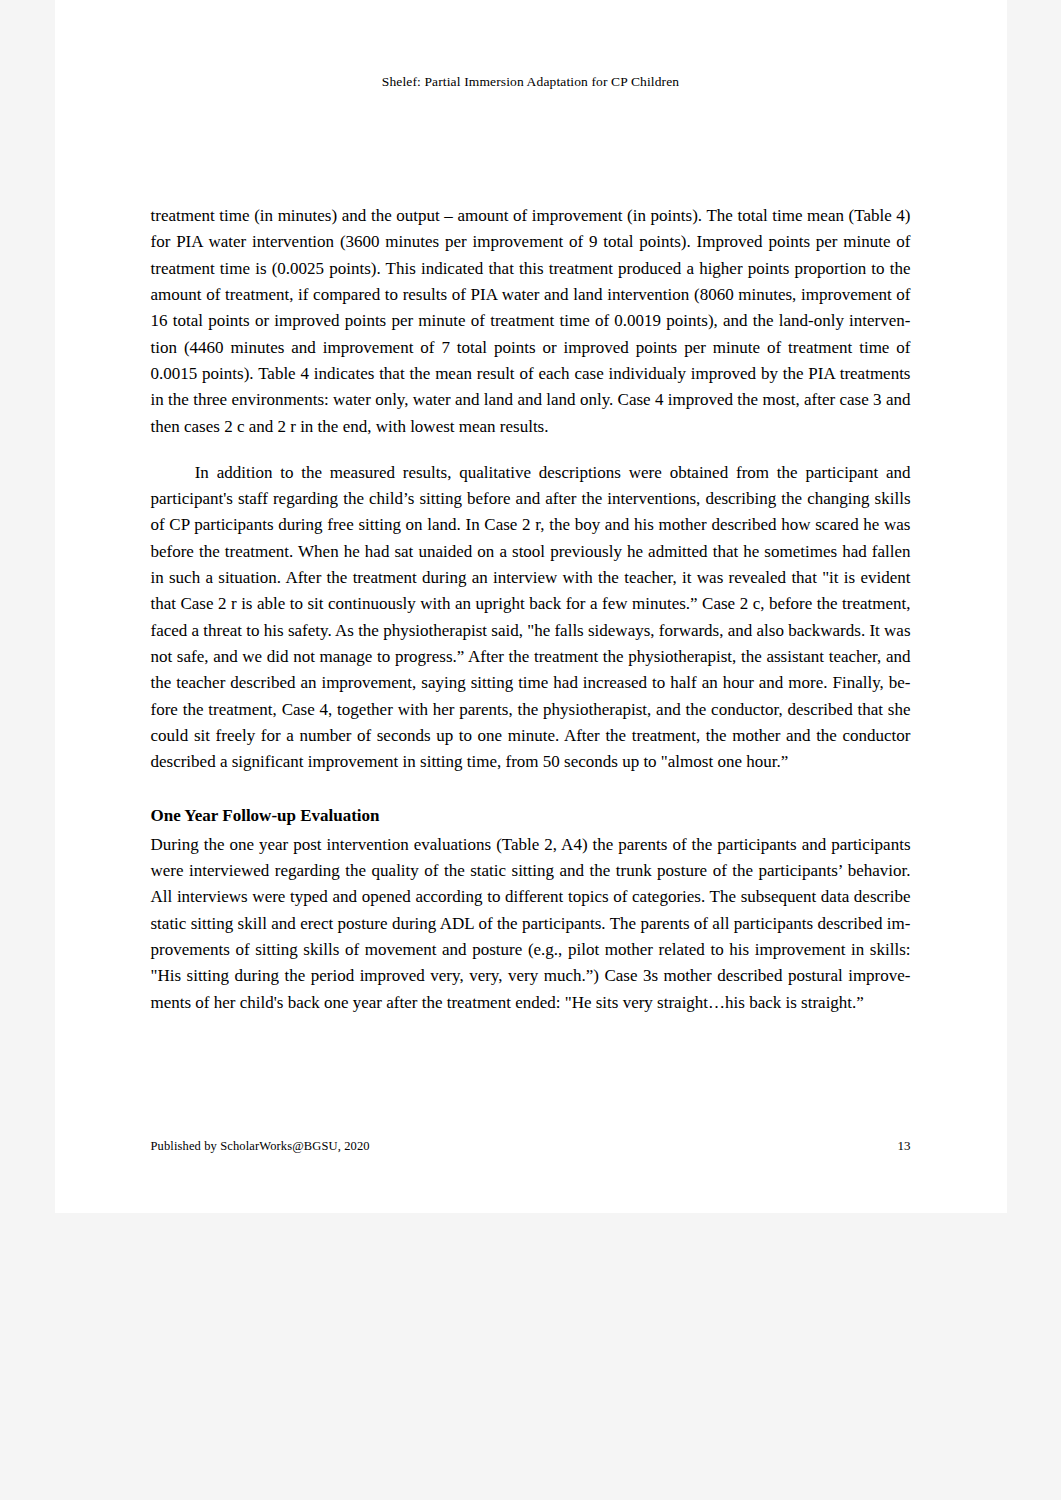Shelef: Partial Immersion Adaptation for CP Children
treatment time (in minutes) and the output – amount of improvement (in points). The total time mean (Table 4) for PIA water intervention (3600 minutes per improvement of 9 total points). Improved points per minute of treatment time is (0.0025 points). This indicated that this treatment produced a higher points proportion to the amount of treatment, if compared to results of PIA water and land intervention (8060 minutes, improvement of 16 total points or improved points per minute of treatment time of 0.0019 points), and the land-only intervention (4460 minutes and improvement of 7 total points or improved points per minute of treatment time of 0.0015 points). Table 4 indicates that the mean result of each case individualy improved by the PIA treatments in the three environments: water only, water and land and land only. Case 4 improved the most, after case 3 and then cases 2 c and 2 r in the end, with lowest mean results.
In addition to the measured results, qualitative descriptions were obtained from the participant and participant's staff regarding the child’s sitting before and after the interventions, describing the changing skills of CP participants during free sitting on land. In Case 2 r, the boy and his mother described how scared he was before the treatment. When he had sat unaided on a stool previously he admitted that he sometimes had fallen in such a situation. After the treatment during an interview with the teacher, it was revealed that "it is evident that Case 2 r is able to sit continuously with an upright back for a few minutes.” Case 2 c, before the treatment, faced a threat to his safety. As the physiotherapist said, "he falls sideways, forwards, and also backwards. It was not safe, and we did not manage to progress.” After the treatment the physiotherapist, the assistant teacher, and the teacher described an improvement, saying sitting time had increased to half an hour and more. Finally, before the treatment, Case 4, together with her parents, the physiotherapist, and the conductor, described that she could sit freely for a number of seconds up to one minute. After the treatment, the mother and the conductor described a significant improvement in sitting time, from 50 seconds up to "almost one hour.”
One Year Follow-up Evaluation
During the one year post intervention evaluations (Table 2, A4) the parents of the participants and participants were interviewed regarding the quality of the static sitting and the trunk posture of the participants’ behavior. All interviews were typed and opened according to different topics of categories. The subsequent data describe static sitting skill and erect posture during ADL of the participants. The parents of all participants described improvements of sitting skills of movement and posture (e.g., pilot mother related to his improvement in skills: "His sitting during the period improved very, very, very much.”) Case 3s mother described postural improvements of her child's back one year after the treatment ended: "He sits very straight…his back is straight.”
Published by ScholarWorks@BGSU, 2020 13